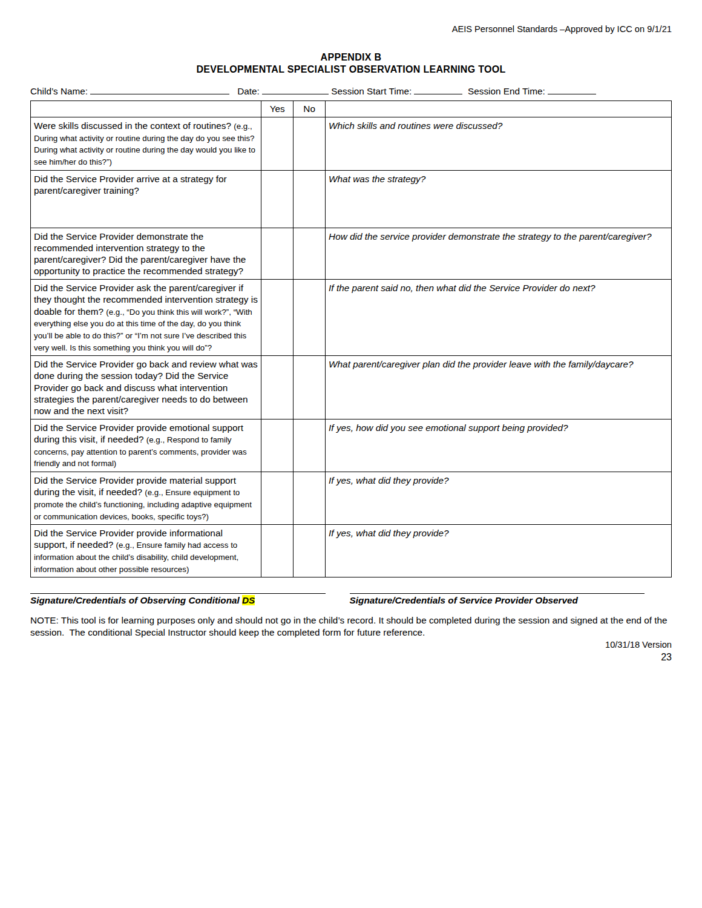AEIS Personnel Standards –Approved by ICC on 9/1/21
APPENDIX B
DEVELOPMENTAL SPECIALIST OBSERVATION LEARNING TOOL
Child’s Name: Date: Session Start Time: Session End Time:
| | Yes | No | |
| --- | --- | --- | --- |
| Were skills discussed in the context of routines? (e.g., During what activity or routine during the day do you see this? During what activity or routine during the day would you like to see him/her do this?”) | | | Which skills and routines were discussed? |
| Did the Service Provider arrive at a strategy for parent/caregiver training? | | | What was the strategy? |
| Did the Service Provider demonstrate the recommended intervention strategy to the parent/caregiver? Did the parent/caregiver have the opportunity to practice the recommended strategy? | | | How did the service provider demonstrate the strategy to the parent/caregiver? |
| Did the Service Provider ask the parent/caregiver if they thought the recommended intervention strategy is doable for them? (e.g., “Do you think this will work?”, “With everything else you do at this time of the day, do you think you’ll be able to do this?” or “I’m not sure I’ve described this very well. Is this something you think you will do”? | | | If the parent said no, then what did the Service Provider do next? |
| Did the Service Provider go back and review what was done during the session today? Did the Service Provider go back and discuss what intervention strategies the parent/caregiver needs to do between now and the next visit? | | | What parent/caregiver plan did the provider leave with the family/daycare? |
| Did the Service Provider provide emotional support during this visit, if needed? (e.g., Respond to family concerns, pay attention to parent’s comments, provider was friendly and not formal) | | | If yes, how did you see emotional support being provided? |
| Did the Service Provider provide material support during the visit, if needed? (e.g., Ensure equipment to promote the child’s functioning, including adaptive equipment or communication devices, books, specific toys?) | | | If yes, what did they provide? |
| Did the Service Provider provide informational support, if needed? (e.g., Ensure family had access to information about the child’s disability, child development, information about other possible resources) | | | If yes, what did they provide? |
Signature/Credentials of Observing Conditional DS
Signature/Credentials of Service Provider Observed
NOTE: This tool is for learning purposes only and should not go in the child’s record. It should be completed during the session and signed at the end of the session. The conditional Special Instructor should keep the completed form for future reference.
10/31/18 Version
23